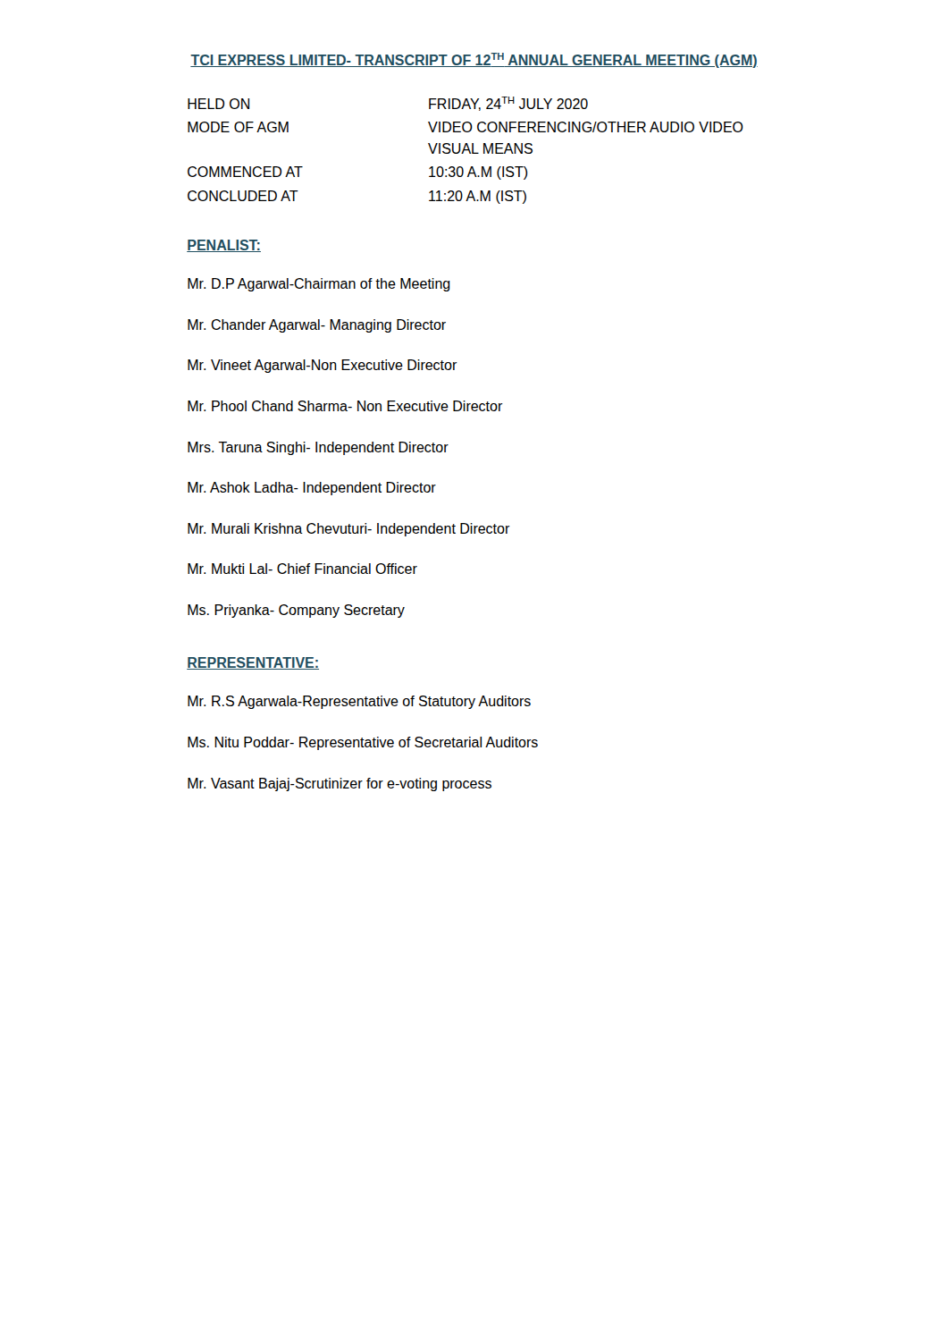TCI EXPRESS LIMITED- TRANSCRIPT OF 12TH ANNUAL GENERAL MEETING (AGM)
| HELD ON | FRIDAY, 24 TH JULY 2020 |
| MODE OF AGM | VIDEO CONFERENCING/OTHER AUDIO VIDEO VISUAL MEANS |
| COMMENCED AT | 10:30 A.M (IST) |
| CONCLUDED AT | 11:20 A.M (IST) |
PENALIST:
Mr. D.P Agarwal-Chairman of the Meeting
Mr. Chander Agarwal- Managing Director
Mr. Vineet Agarwal-Non Executive Director
Mr. Phool Chand Sharma- Non Executive Director
Mrs. Taruna Singhi- Independent Director
Mr. Ashok Ladha- Independent Director
Mr. Murali Krishna Chevuturi- Independent Director
Mr. Mukti Lal- Chief Financial Officer
Ms. Priyanka- Company Secretary
REPRESENTATIVE:
Mr. R.S Agarwala-Representative of Statutory Auditors
Ms. Nitu Poddar- Representative of Secretarial Auditors
Mr. Vasant Bajaj-Scrutinizer for e-voting process